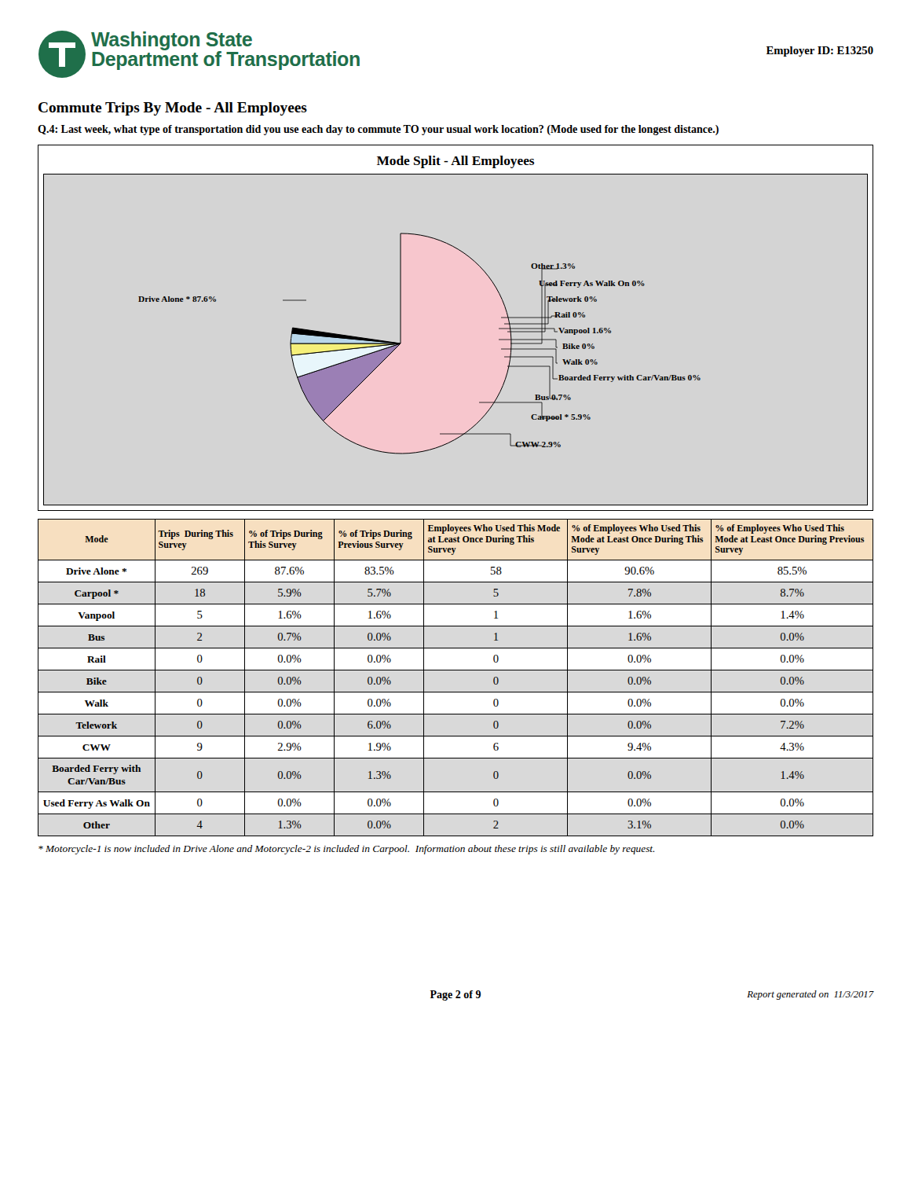Washington State Department of Transportation
Employer ID: E13250
Commute Trips By Mode - All Employees
Q.4: Last week, what type of transportation did you use each day to commute TO your usual work location? (Mode used for the longest distance.)
Mode Split - All Employees
Other 1.3%
Used Ferry As Walk On 0%
Telework 0%
Rail 0%
Vanpool 1.6%
Bike 0%
Walk 0%
Boarded Ferry with Car/Van/Bus 0%
Bus 0.7%
Carpool * 5.9%
CWW 2.9%
Drive Alone * 87.6%
| Mode | Trips During This Survey | % of Trips During This Survey | % of Trips During Previous Survey | Employees Who Used This Mode at Least Once During This Survey | % of Employees Who Used This Mode at Least Once During This Survey | % of Employees Who Used This Mode at Least Once During Previous Survey |
| --- | --- | --- | --- | --- | --- | --- |
| Drive Alone * | 269 | 87.6% | 83.5% | 58 | 90.6% | 85.5% |
| Carpool * | 18 | 5.9% | 5.7% | 5 | 7.8% | 8.7% |
| Vanpool | 5 | 1.6% | 1.6% | 1 | 1.6% | 1.4% |
| Bus | 2 | 0.7% | 0.0% | 1 | 1.6% | 0.0% |
| Rail | 0 | 0.0% | 0.0% | 0 | 0.0% | 0.0% |
| Bike | 0 | 0.0% | 0.0% | 0 | 0.0% | 0.0% |
| Walk | 0 | 0.0% | 0.0% | 0 | 0.0% | 0.0% |
| Telework | 0 | 0.0% | 6.0% | 0 | 0.0% | 7.2% |
| CWW | 9 | 2.9% | 1.9% | 6 | 9.4% | 4.3% |
| Boarded Ferry with Car/Van/Bus | 0 | 0.0% | 1.3% | 0 | 0.0% | 1.4% |
| Used Ferry As Walk On | 0 | 0.0% | 0.0% | 0 | 0.0% | 0.0% |
| Other | 4 | 1.3% | 0.0% | 2 | 3.1% | 0.0% |
* Motorcycle-1 is now included in Drive Alone and Motorcycle-2 is included in Carpool. Information about these trips is still available by request.
Page 2 of 9
Report generated on 11/3/2017